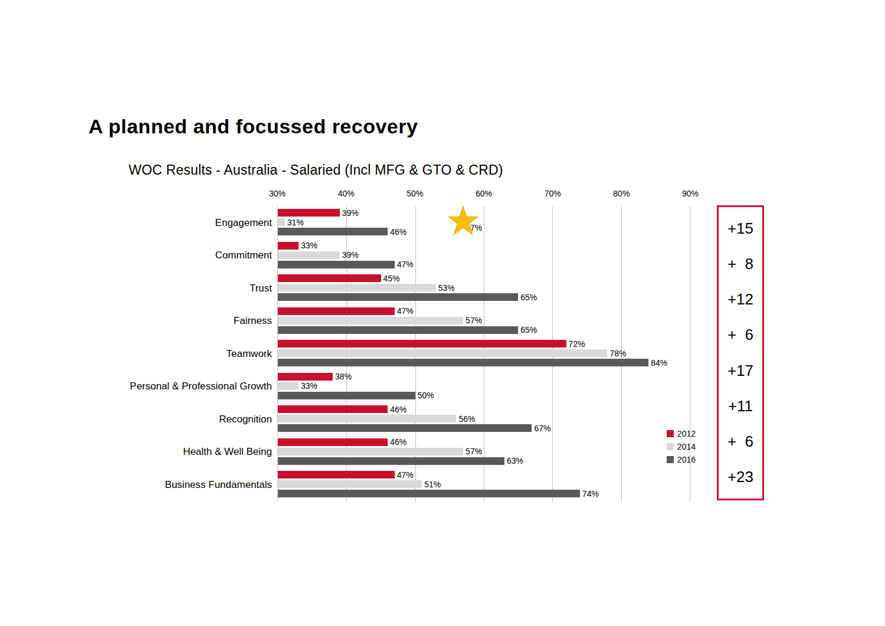A planned and focussed recovery
WOC Results - Australia - Salaried (Incl MFG & GTO & CRD)
30% 40% 50% 60% 70% 80% 90%
Engagement
39%
31%
46%
57%
Commitment
33%
39%
47%
Trust
45%
53%
65%
Fairness
47%
57%
65%
Teamwork
72%
78%
84%
Personal & Professional Growth
38%
33%
50%
Recognition
46%
56%
67%
Health & Well Being
46%
57%
63%
Business Fundamentals
47%
51%
74%
2012
2014
2016
+15 + 8 +12 + 6 +17 +11 + 6 +23